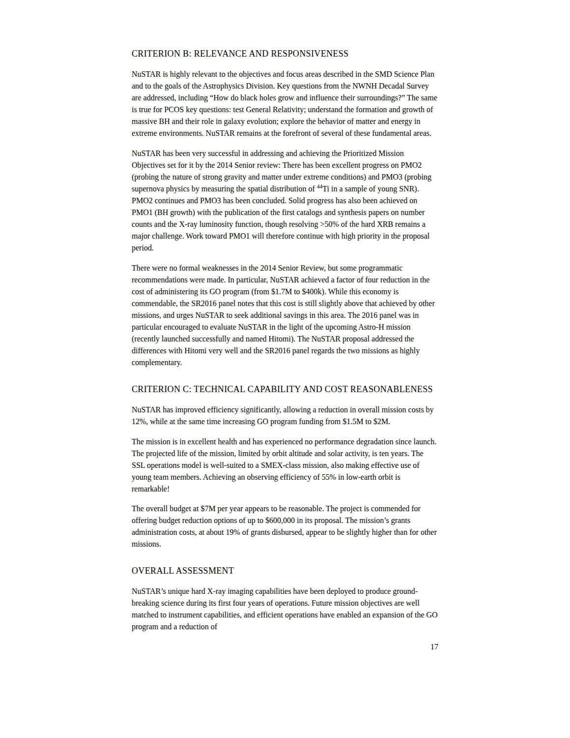CRITERION B: RELEVANCE AND RESPONSIVENESS
NuSTAR is highly relevant to the objectives and focus areas described in the SMD Science Plan and to the goals of the Astrophysics Division. Key questions from the NWNH Decadal Survey are addressed, including “How do black holes grow and influence their surroundings?” The same is true for PCOS key questions: test General Relativity; understand the formation and growth of massive BH and their role in galaxy evolution; explore the behavior of matter and energy in extreme environments. NuSTAR remains at the forefront of several of these fundamental areas.
NuSTAR has been very successful in addressing and achieving the Prioritized Mission Objectives set for it by the 2014 Senior review: There has been excellent progress on PMO2 (probing the nature of strong gravity and matter under extreme conditions) and PMO3 (probing supernova physics by measuring the spatial distribution of 44Ti in a sample of young SNR). PMO2 continues and PMO3 has been concluded. Solid progress has also been achieved on PMO1 (BH growth) with the publication of the first catalogs and synthesis papers on number counts and the X-ray luminosity function, though resolving >50% of the hard XRB remains a major challenge. Work toward PMO1 will therefore continue with high priority in the proposal period.
There were no formal weaknesses in the 2014 Senior Review, but some programmatic recommendations were made. In particular, NuSTAR achieved a factor of four reduction in the cost of administering its GO program (from $1.7M to $400k). While this economy is commendable, the SR2016 panel notes that this cost is still slightly above that achieved by other missions, and urges NuSTAR to seek additional savings in this area. The 2016 panel was in particular encouraged to evaluate NuSTAR in the light of the upcoming Astro-H mission (recently launched successfully and named Hitomi). The NuSTAR proposal addressed the differences with Hitomi very well and the SR2016 panel regards the two missions as highly complementary.
CRITERION C: TECHNICAL CAPABILITY AND COST REASONABLENESS
NuSTAR has improved efficiency significantly, allowing a reduction in overall mission costs by 12%, while at the same time increasing GO program funding from $1.5M to $2M.
The mission is in excellent health and has experienced no performance degradation since launch. The projected life of the mission, limited by orbit altitude and solar activity, is ten years. The SSL operations model is well-suited to a SMEX-class mission, also making effective use of young team members. Achieving an observing efficiency of 55% in low-earth orbit is remarkable!
The overall budget at $7M per year appears to be reasonable. The project is commended for offering budget reduction options of up to $600,000 in its proposal. The mission’s grants administration costs, at about 19% of grants disbursed, appear to be slightly higher than for other missions.
OVERALL ASSESSMENT
NuSTAR’s unique hard X-ray imaging capabilities have been deployed to produce ground-breaking science during its first four years of operations. Future mission objectives are well matched to instrument capabilities, and efficient operations have enabled an expansion of the GO program and a reduction of
17